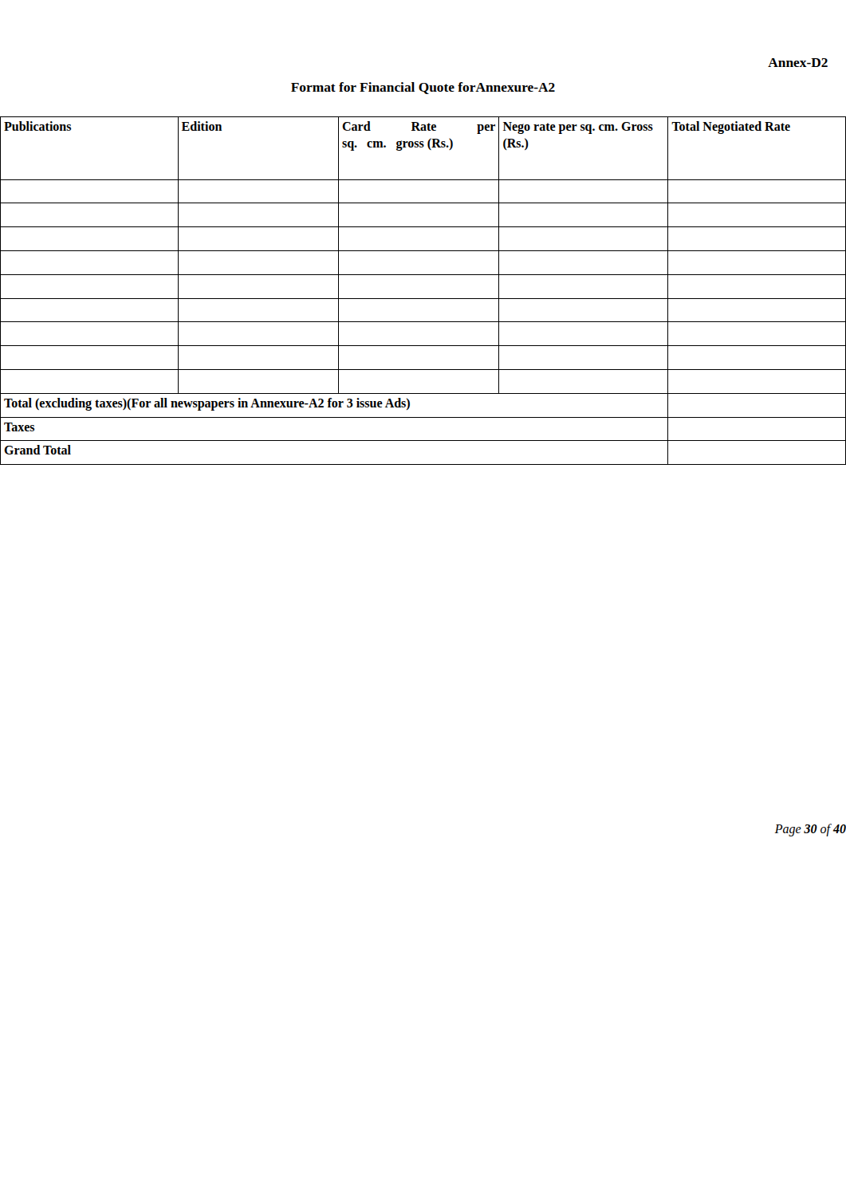Annex-D2
Format for Financial Quote forAnnexure-A2
| Publications | Edition | Card Rate per sq. cm. gross (Rs.) | Nego rate per sq. cm. Gross (Rs.) | Total Negotiated Rate |
| --- | --- | --- | --- | --- |
| Total (excluding taxes)(For all newspapers in Annexure-A2 for 3 issue Ads) | |
| Taxes | |
| Grand Total | |
Page 30 of 40